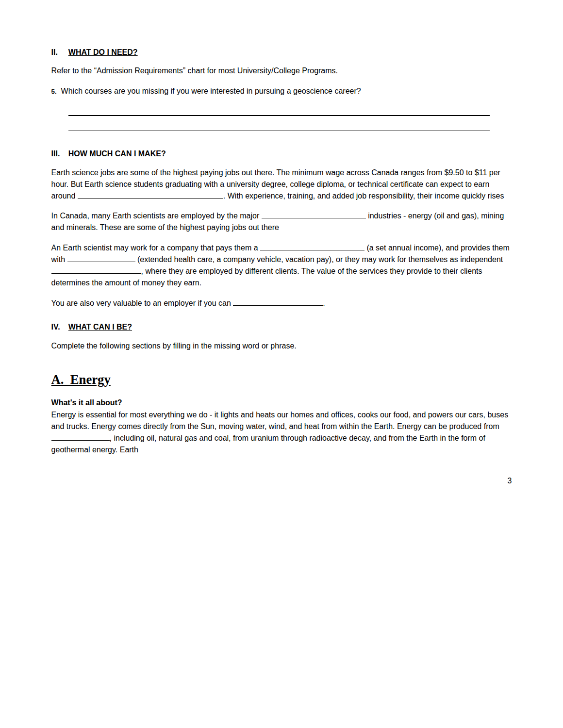II. WHAT DO I NEED?
Refer to the “Admission Requirements” chart for most University/College Programs.
5. Which courses are you missing if you were interested in pursuing a geoscience career?
III. HOW MUCH CAN I MAKE?
Earth science jobs are some of the highest paying jobs out there. The minimum wage across Canada ranges from $9.50 to $11 per hour. But Earth science students graduating with a university degree, college diploma, or technical certificate can expect to earn around . With experience, training, and added job responsibility, their income quickly rises
In Canada, many Earth scientists are employed by the major industries - energy (oil and gas), mining and minerals. These are some of the highest paying jobs out there
An Earth scientist may work for a company that pays them a (a set annual income), and provides them with (extended health care, a company vehicle, vacation pay), or they may work for themselves as independent , where they are employed by different clients. The value of the services they provide to their clients determines the amount of money they earn.
You are also very valuable to an employer if you can .
IV. WHAT CAN I BE?
Complete the following sections by filling in the missing word or phrase.
A. Energy
What's it all about?
Energy is essential for most everything we do - it lights and heats our homes and offices, cooks our food, and powers our cars, buses and trucks. Energy comes directly from the Sun, moving water, wind, and heat from within the Earth. Energy can be produced from , including oil, natural gas and coal, from uranium through radioactive decay, and from the Earth in the form of geothermal energy. Earth
3